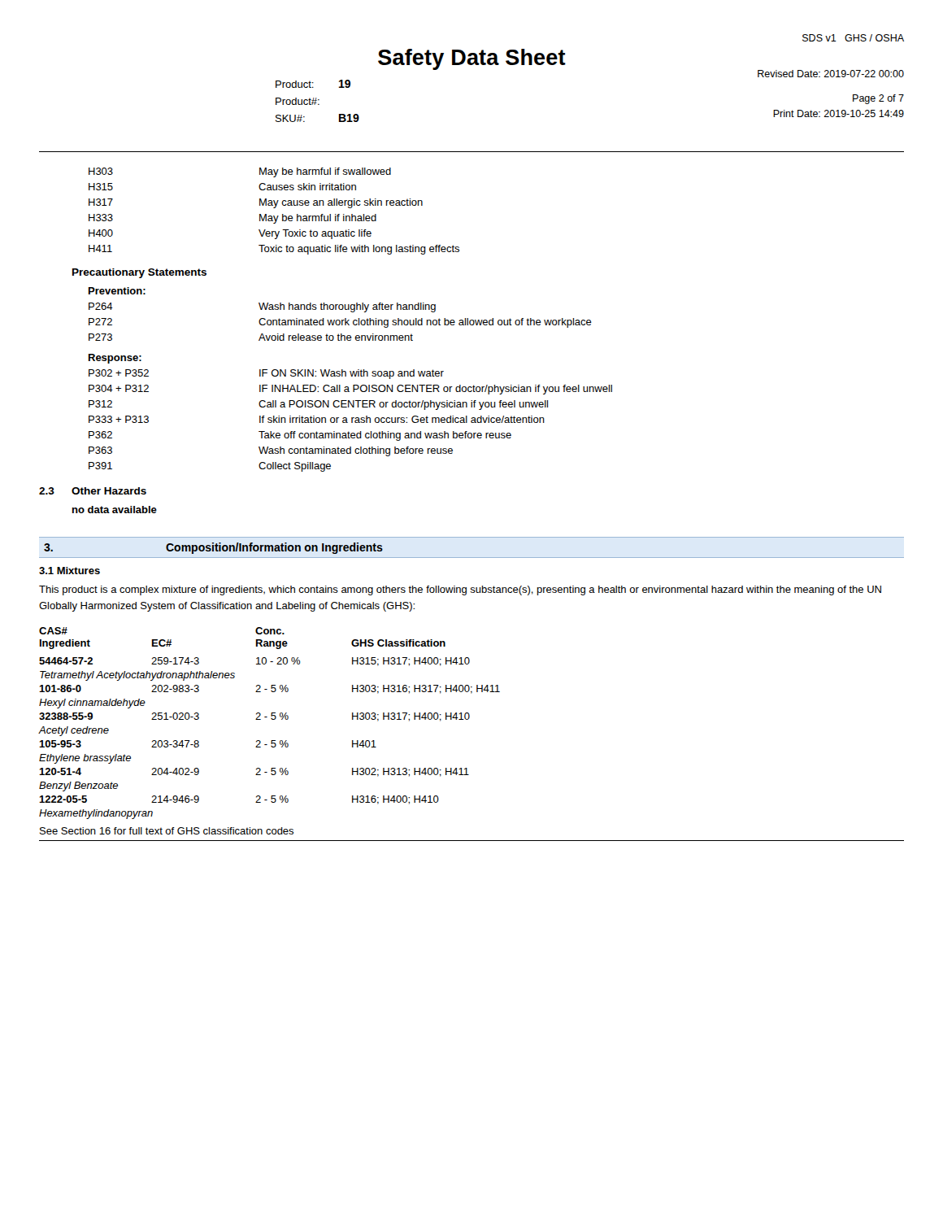SDS v1 GHS / OSHA
Safety Data Sheet
Revised Date: 2019-07-22 00:00
Page 2 of 7
Print Date: 2019-10-25 14:49
Product: 19
Product#:
SKU#: B19
| H303 | May be harmful if swallowed |
| H315 | Causes skin irritation |
| H317 | May cause an allergic skin reaction |
| H333 | May be harmful if inhaled |
| H400 | Very Toxic to aquatic life |
| H411 | Toxic to aquatic life with long lasting effects |
Precautionary Statements
Prevention:
| P264 | Wash hands thoroughly after handling |
| P272 | Contaminated work clothing should not be allowed out of the workplace |
| P273 | Avoid release to the environment |
Response:
| P302 + P352 | IF ON SKIN: Wash with soap and water |
| P304 + P312 | IF INHALED: Call a POISON CENTER or doctor/physician if you feel unwell |
| P312 | Call a POISON CENTER or doctor/physician if you feel unwell |
| P333 + P313 | If skin irritation or a rash occurs: Get medical advice/attention |
| P362 | Take off contaminated clothing and wash before reuse |
| P363 | Wash contaminated clothing before reuse |
| P391 | Collect Spillage |
2.3 Other Hazards
no data available
3. Composition/Information on Ingredients
3.1 Mixtures
This product is a complex mixture of ingredients, which contains among others the following substance(s), presenting a health or environmental hazard within the meaning of the UN Globally Harmonized System of Classification and Labeling of Chemicals (GHS):
| CAS# Ingredient | EC# | Conc. Range | GHS Classification |
| --- | --- | --- | --- |
| 54464-57-2 | 259-174-3 | 10 - 20 % | H315; H317; H400; H410 |
| Tetramethyl Acetyloctahydronaphthalenes |
| 101-86-0 | 202-983-3 | 2 - 5 % | H303; H316; H317; H400; H411 |
| Hexyl cinnamaldehyde |
| 32388-55-9 | 251-020-3 | 2 - 5 % | H303; H317; H400; H410 |
| Acetyl cedrene |
| 105-95-3 | 203-347-8 | 2 - 5 % | H401 |
| Ethylene brassylate |
| 120-51-4 | 204-402-9 | 2 - 5 % | H302; H313; H400; H411 |
| Benzyl Benzoate |
| 1222-05-5 | 214-946-9 | 2 - 5 % | H316; H400; H410 |
| Hexamethylindanopyran |
See Section 16 for full text of GHS classification codes